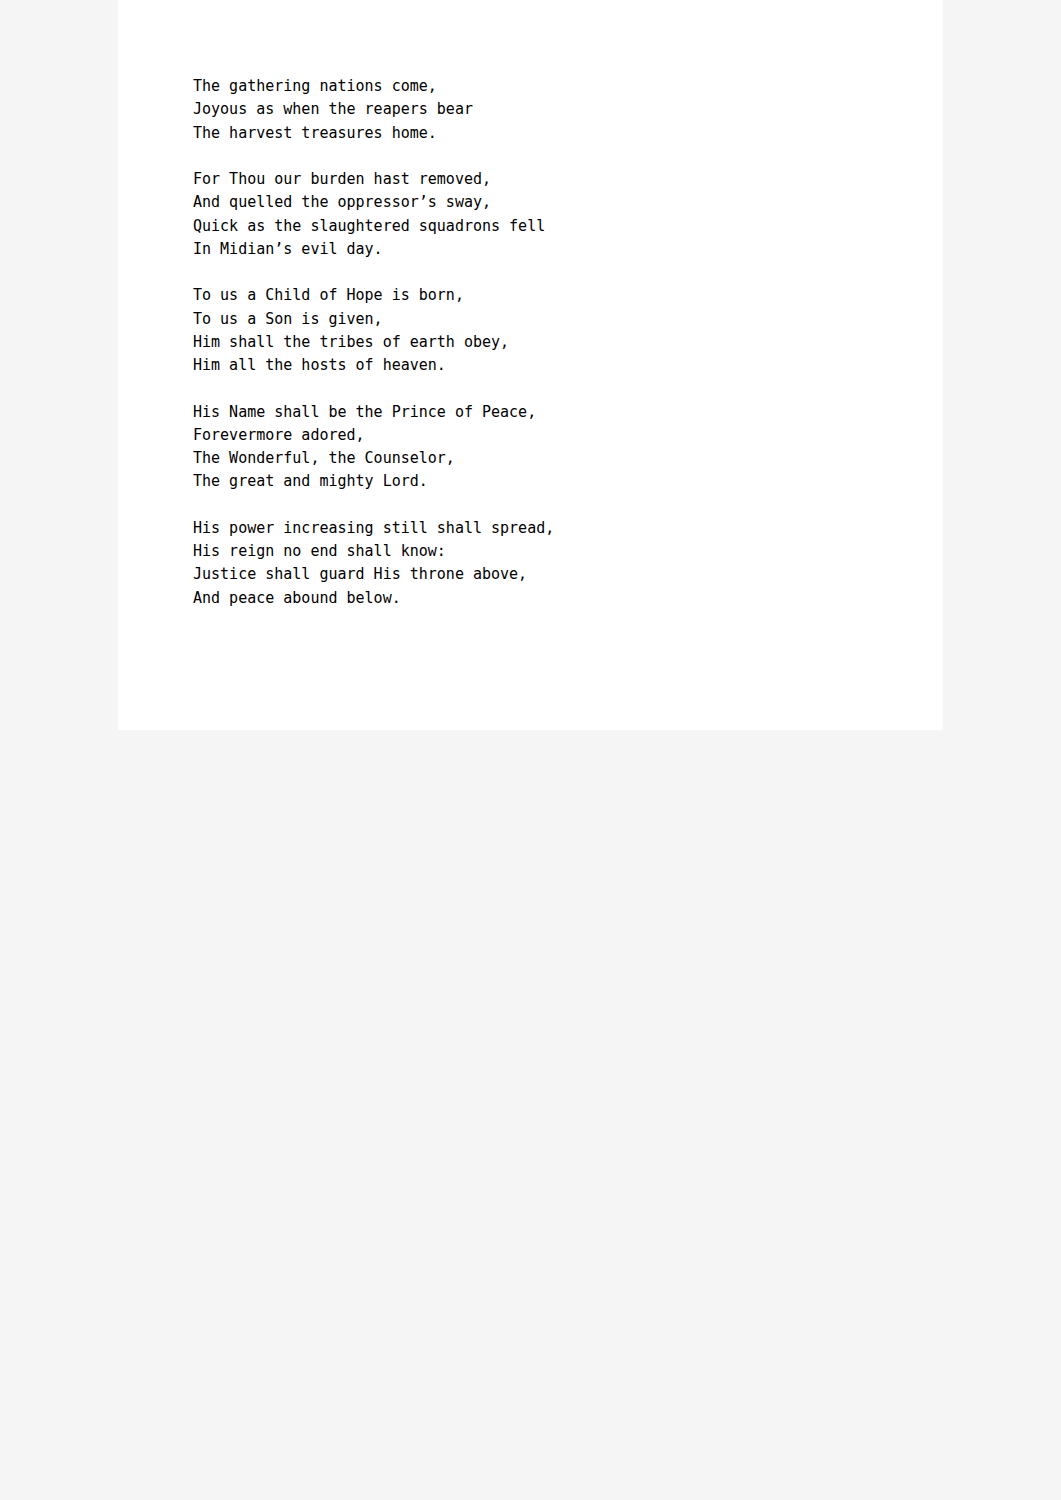The gathering nations come, Joyous as when the reapers bear The harvest treasures home.
For Thou our burden hast removed, And quelled the oppressor’s sway, Quick as the slaughtered squadrons fell In Midian’s evil day.
To us a Child of Hope is born, To us a Son is given, Him shall the tribes of earth obey, Him all the hosts of heaven.
His Name shall be the Prince of Peace, Forevermore adored, The Wonderful, the Counselor, The great and mighty Lord.
His power increasing still shall spread, His reign no end shall know: Justice shall guard His throne above, And peace abound below.